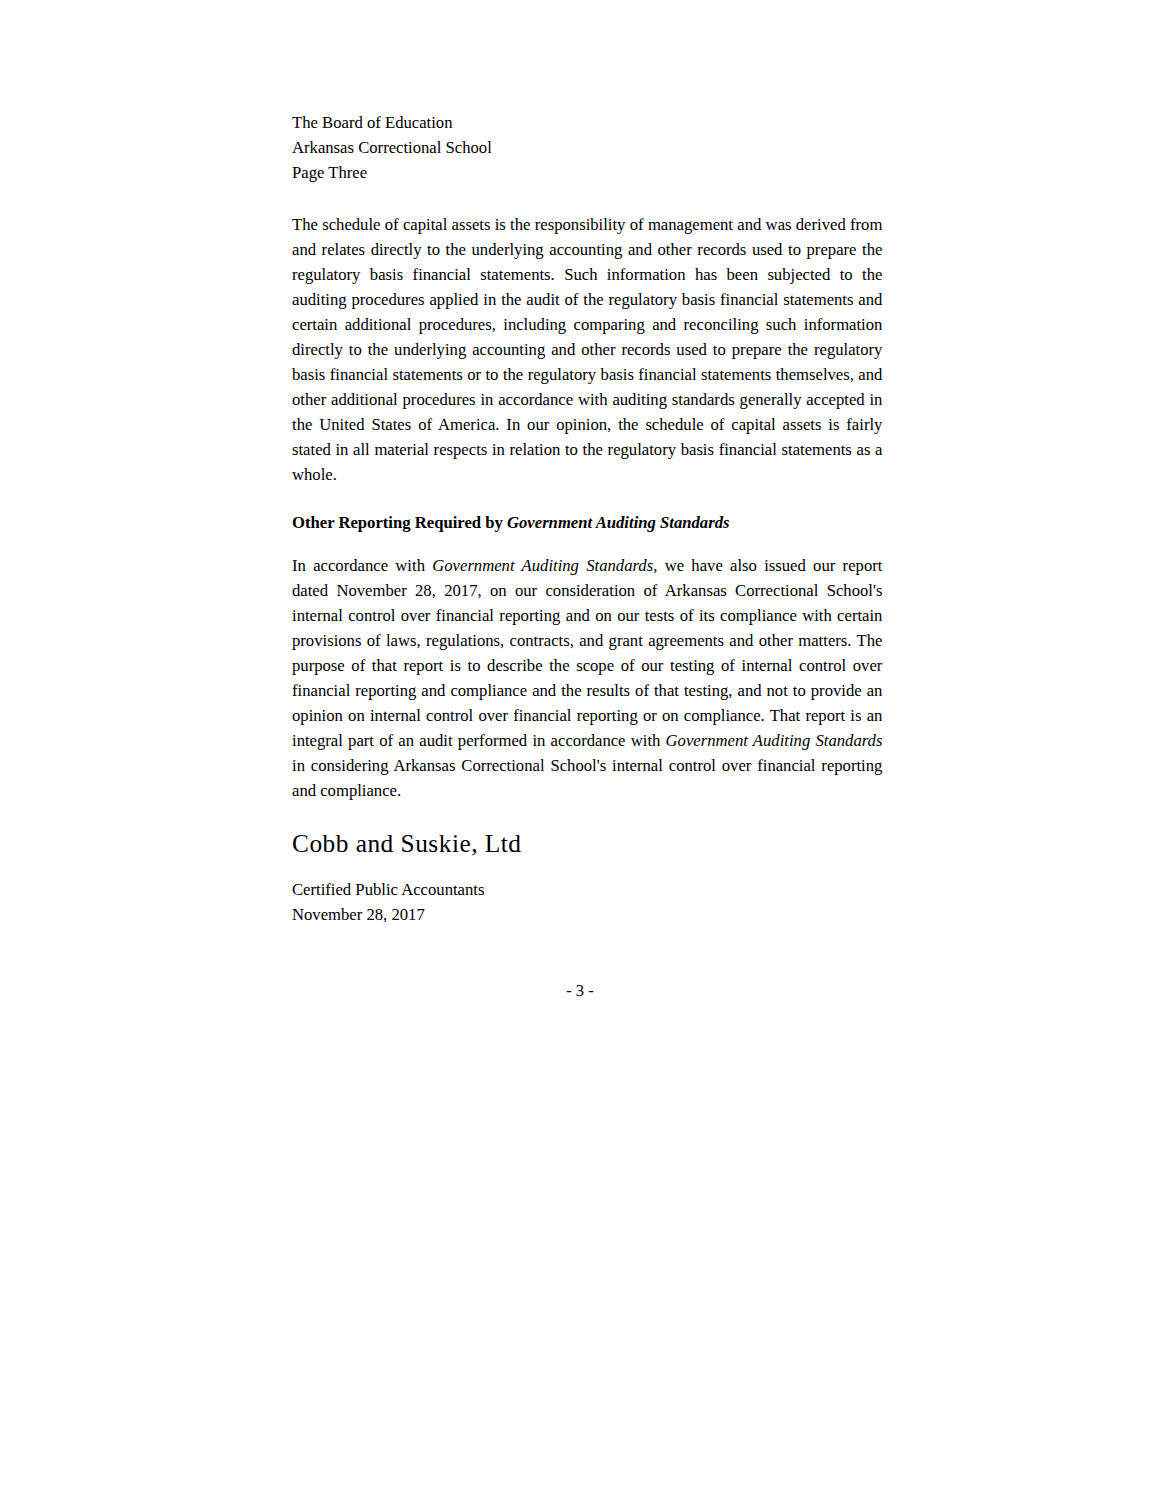The Board of Education
Arkansas Correctional School
Page Three
The schedule of capital assets is the responsibility of management and was derived from and relates directly to the underlying accounting and other records used to prepare the regulatory basis financial statements. Such information has been subjected to the auditing procedures applied in the audit of the regulatory basis financial statements and certain additional procedures, including comparing and reconciling such information directly to the underlying accounting and other records used to prepare the regulatory basis financial statements or to the regulatory basis financial statements themselves, and other additional procedures in accordance with auditing standards generally accepted in the United States of America. In our opinion, the schedule of capital assets is fairly stated in all material respects in relation to the regulatory basis financial statements as a whole.
Other Reporting Required by Government Auditing Standards
In accordance with Government Auditing Standards, we have also issued our report dated November 28, 2017, on our consideration of Arkansas Correctional School's internal control over financial reporting and on our tests of its compliance with certain provisions of laws, regulations, contracts, and grant agreements and other matters. The purpose of that report is to describe the scope of our testing of internal control over financial reporting and compliance and the results of that testing, and not to provide an opinion on internal control over financial reporting or on compliance. That report is an integral part of an audit performed in accordance with Government Auditing Standards in considering Arkansas Correctional School's internal control over financial reporting and compliance.
Cobb and Suskie, Ltd
Certified Public Accountants
November 28, 2017
- 3 -